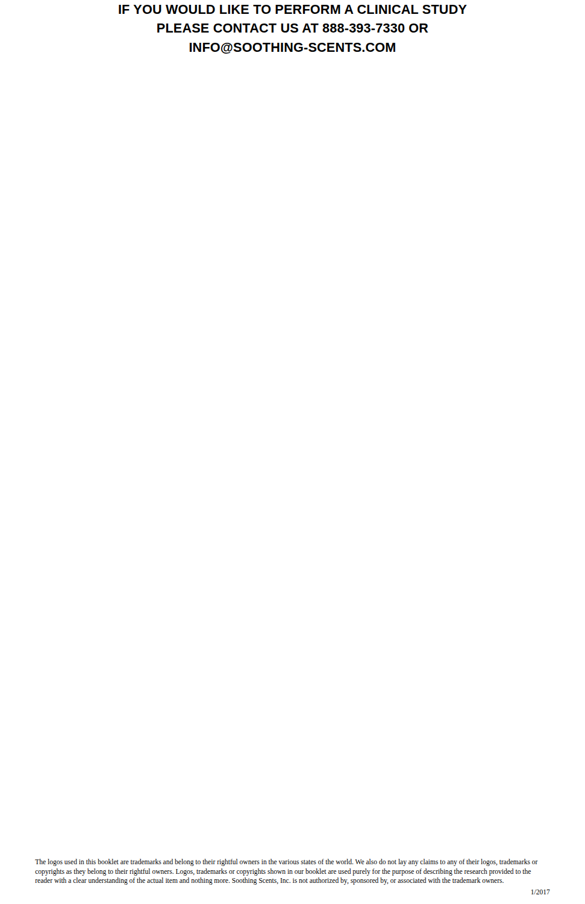IF YOU WOULD LIKE TO PERFORM A CLINICAL STUDY PLEASE CONTACT US AT 888-393-7330 OR INFO@SOOTHING-SCENTS.COM
The logos used in this booklet are trademarks and belong to their rightful owners in the various states of the world. We also do not lay any claims to any of their logos, trademarks or copyrights as they belong to their rightful owners. Logos, trademarks or copyrights shown in our booklet are used purely for the purpose of describing the research provided to the reader with a clear understanding of the actual item and nothing more. Soothing Scents, Inc. is not authorized by, sponsored by, or associated with the trademark owners.
1/2017